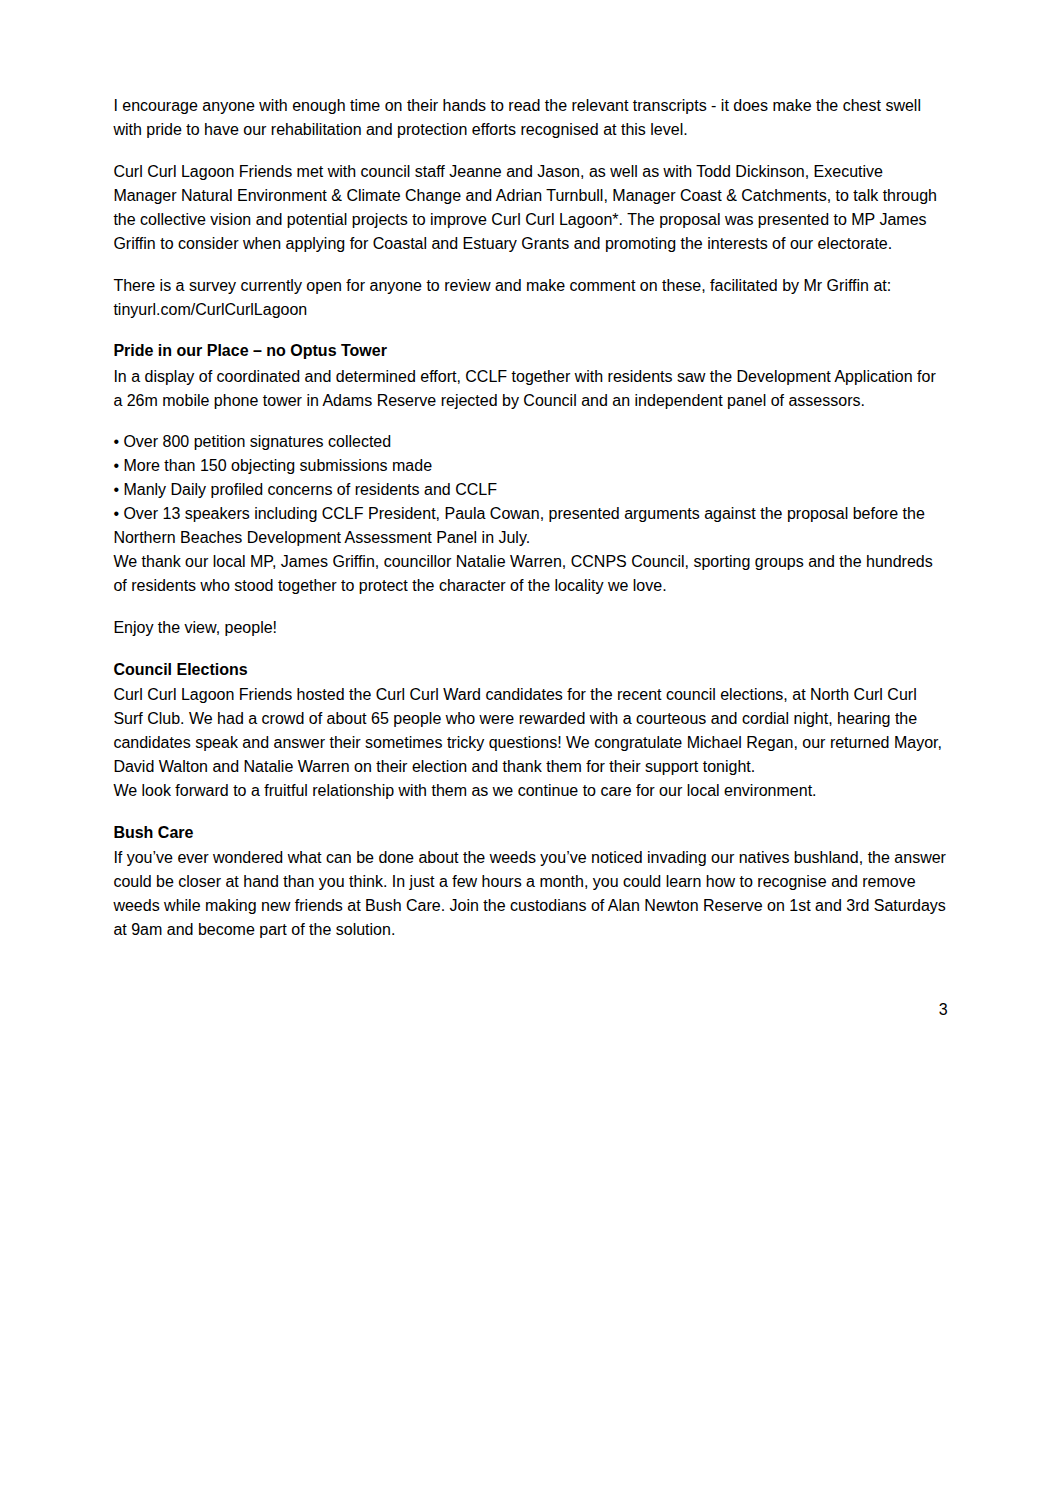I encourage anyone with enough time on their hands to read the relevant transcripts - it does make the chest swell with pride to have our rehabilitation and protection efforts recognised at this level.
Curl Curl Lagoon Friends met with council staff Jeanne and Jason, as well as with Todd Dickinson, Executive Manager Natural Environment & Climate Change and Adrian Turnbull, Manager Coast & Catchments, to talk through the collective vision and potential projects to improve Curl Curl Lagoon*. The proposal was presented to MP James Griffin to consider when applying for Coastal and Estuary Grants and promoting the interests of our electorate.
There is a survey currently open for anyone to review and make comment on these, facilitated by Mr Griffin at: tinyurl.com/CurlCurlLagoon
Pride in our Place – no Optus Tower
In a display of coordinated and determined effort, CCLF together with residents saw the Development Application for a 26m mobile phone tower in Adams Reserve rejected by Council and an independent panel of assessors.
• Over 800 petition signatures collected
• More than 150 objecting submissions made
• Manly Daily profiled concerns of residents and CCLF
• Over 13 speakers including CCLF President, Paula Cowan, presented arguments against the proposal before the Northern Beaches Development Assessment Panel in July.
We thank our local MP, James Griffin, councillor Natalie Warren, CCNPS Council, sporting groups and the hundreds of residents who stood together to protect the character of the locality we love.
Enjoy the view, people!
Council Elections
Curl Curl Lagoon Friends hosted the Curl Curl Ward candidates for the recent council elections, at North Curl Curl Surf Club. We had a crowd of about 65 people who were rewarded with a courteous and cordial night, hearing the candidates speak and answer their sometimes tricky questions! We congratulate Michael Regan, our returned Mayor, David Walton and Natalie Warren on their election and thank them for their support tonight.
We look forward to a fruitful relationship with them as we continue to care for our local environment.
Bush Care
If you’ve ever wondered what can be done about the weeds you’ve noticed invading our natives bushland, the answer could be closer at hand than you think. In just a few hours a month, you could learn how to recognise and remove weeds while making new friends at Bush Care. Join the custodians of Alan Newton Reserve on 1st and 3rd Saturdays at 9am and become part of the solution.
3